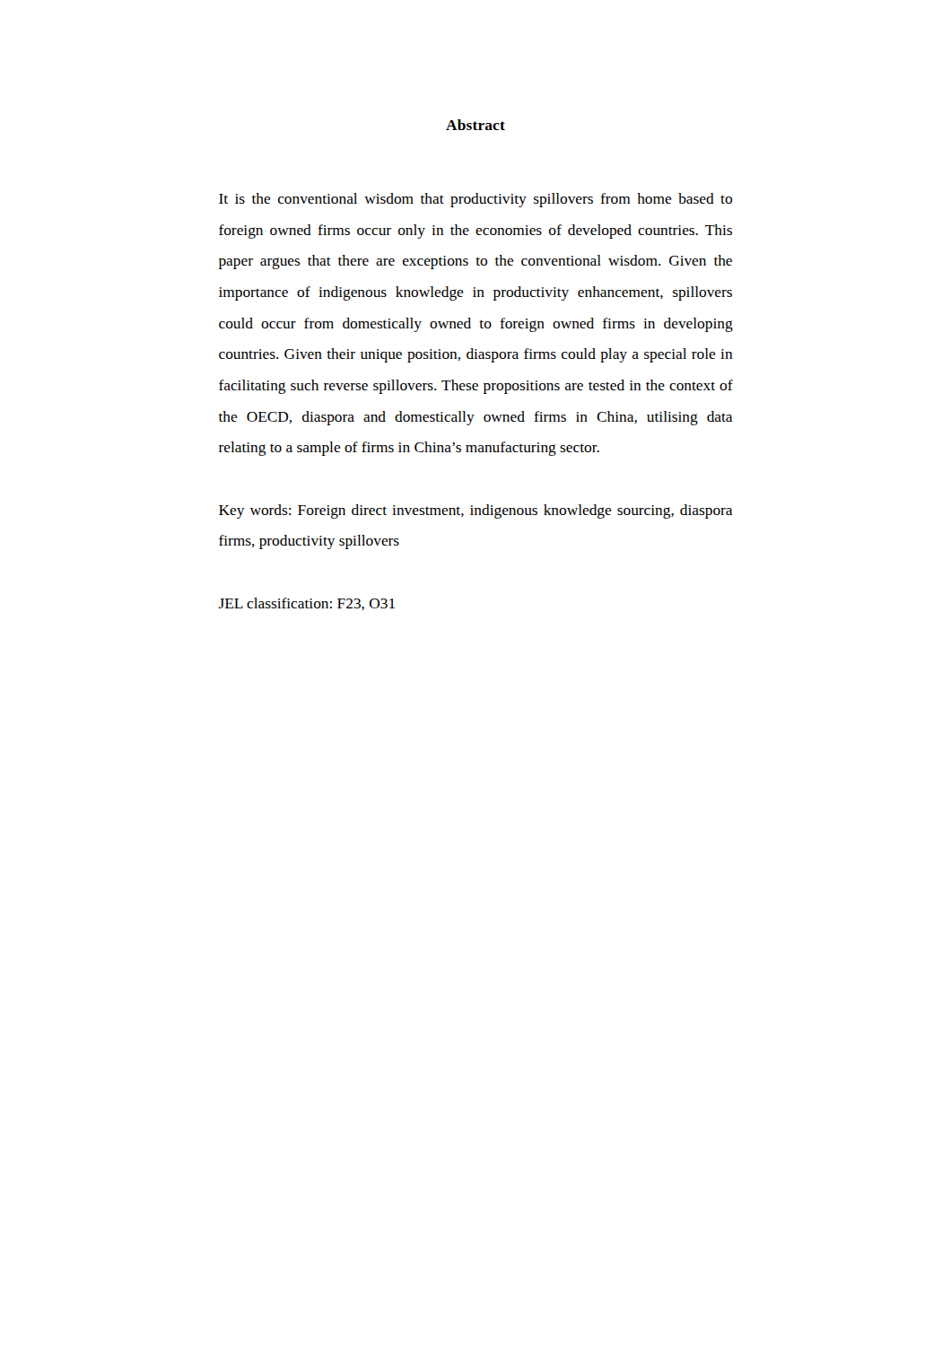Abstract
It is the conventional wisdom that productivity spillovers from home based to foreign owned firms occur only in the economies of developed countries. This paper argues that there are exceptions to the conventional wisdom. Given the importance of indigenous knowledge in productivity enhancement, spillovers could occur from domestically owned to foreign owned firms in developing countries. Given their unique position, diaspora firms could play a special role in facilitating such reverse spillovers. These propositions are tested in the context of the OECD, diaspora and domestically owned firms in China, utilising data relating to a sample of firms in China’s manufacturing sector.
Key words: Foreign direct investment, indigenous knowledge sourcing, diaspora firms, productivity spillovers
JEL classification: F23, O31